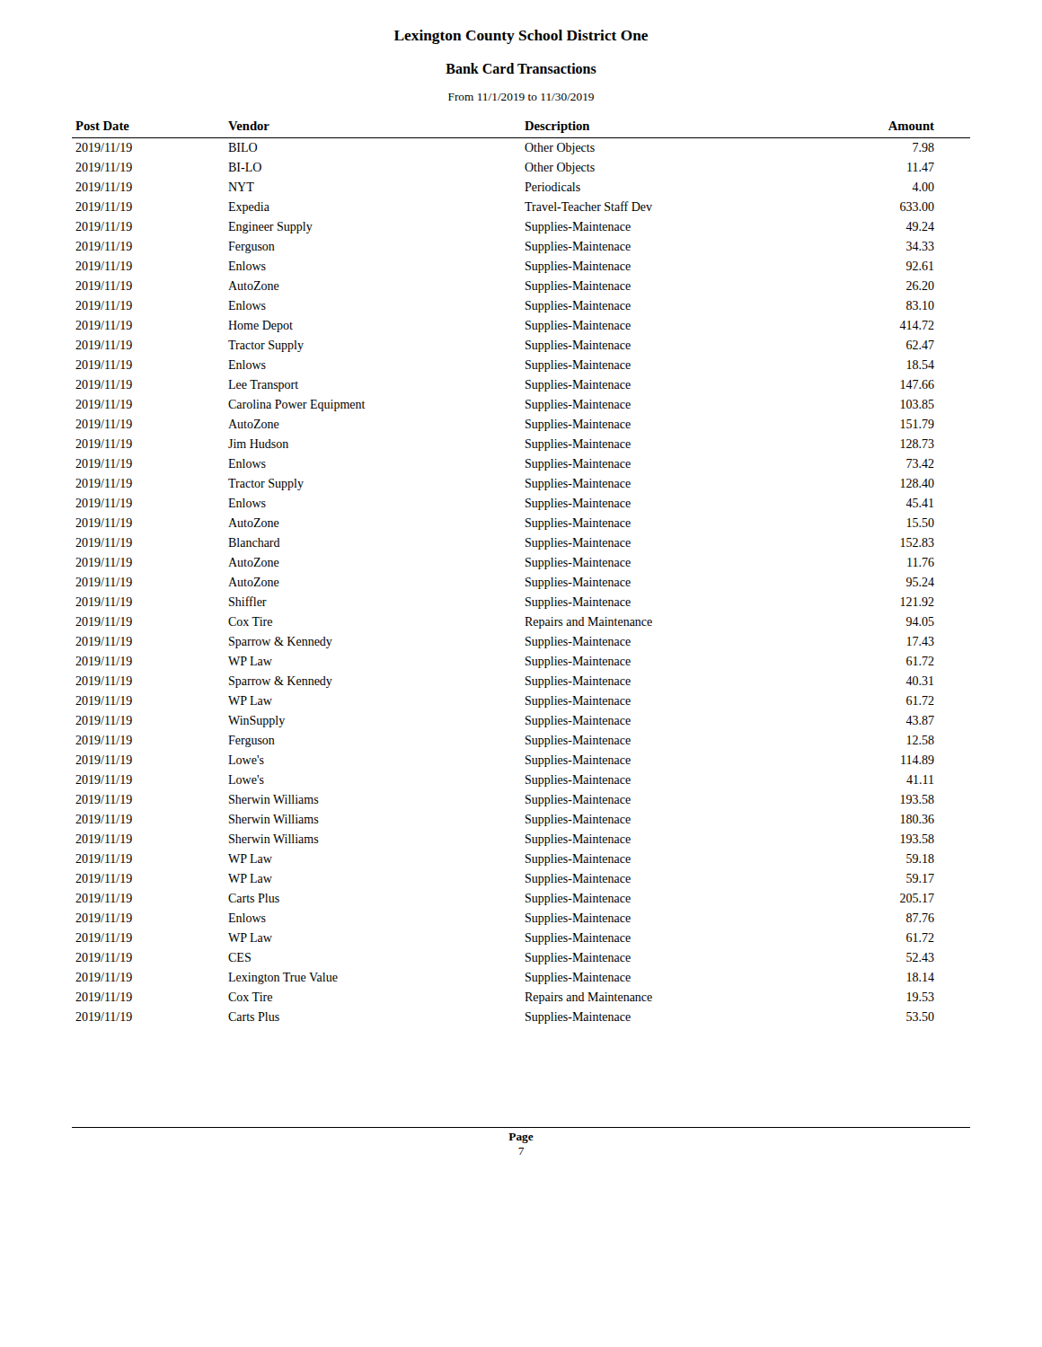Lexington County School District One
Bank Card Transactions
From 11/1/2019 to 11/30/2019
| Post Date | Vendor | Description | Amount |
| --- | --- | --- | --- |
| 2019/11/19 | BILO | Other Objects | 7.98 |
| 2019/11/19 | BI-LO | Other Objects | 11.47 |
| 2019/11/19 | NYT | Periodicals | 4.00 |
| 2019/11/19 | Expedia | Travel-Teacher Staff Dev | 633.00 |
| 2019/11/19 | Engineer Supply | Supplies-Maintenace | 49.24 |
| 2019/11/19 | Ferguson | Supplies-Maintenace | 34.33 |
| 2019/11/19 | Enlows | Supplies-Maintenace | 92.61 |
| 2019/11/19 | AutoZone | Supplies-Maintenace | 26.20 |
| 2019/11/19 | Enlows | Supplies-Maintenace | 83.10 |
| 2019/11/19 | Home Depot | Supplies-Maintenace | 414.72 |
| 2019/11/19 | Tractor Supply | Supplies-Maintenace | 62.47 |
| 2019/11/19 | Enlows | Supplies-Maintenace | 18.54 |
| 2019/11/19 | Lee Transport | Supplies-Maintenace | 147.66 |
| 2019/11/19 | Carolina Power Equipment | Supplies-Maintenace | 103.85 |
| 2019/11/19 | AutoZone | Supplies-Maintenace | 151.79 |
| 2019/11/19 | Jim Hudson | Supplies-Maintenace | 128.73 |
| 2019/11/19 | Enlows | Supplies-Maintenace | 73.42 |
| 2019/11/19 | Tractor Supply | Supplies-Maintenace | 128.40 |
| 2019/11/19 | Enlows | Supplies-Maintenace | 45.41 |
| 2019/11/19 | AutoZone | Supplies-Maintenace | 15.50 |
| 2019/11/19 | Blanchard | Supplies-Maintenace | 152.83 |
| 2019/11/19 | AutoZone | Supplies-Maintenace | 11.76 |
| 2019/11/19 | AutoZone | Supplies-Maintenace | 95.24 |
| 2019/11/19 | Shiffler | Supplies-Maintenace | 121.92 |
| 2019/11/19 | Cox Tire | Repairs and Maintenance | 94.05 |
| 2019/11/19 | Sparrow & Kennedy | Supplies-Maintenace | 17.43 |
| 2019/11/19 | WP Law | Supplies-Maintenace | 61.72 |
| 2019/11/19 | Sparrow & Kennedy | Supplies-Maintenace | 40.31 |
| 2019/11/19 | WP Law | Supplies-Maintenace | 61.72 |
| 2019/11/19 | WinSupply | Supplies-Maintenace | 43.87 |
| 2019/11/19 | Ferguson | Supplies-Maintenace | 12.58 |
| 2019/11/19 | Lowe's | Supplies-Maintenace | 114.89 |
| 2019/11/19 | Lowe's | Supplies-Maintenace | 41.11 |
| 2019/11/19 | Sherwin Williams | Supplies-Maintenace | 193.58 |
| 2019/11/19 | Sherwin Williams | Supplies-Maintenace | 180.36 |
| 2019/11/19 | Sherwin Williams | Supplies-Maintenace | 193.58 |
| 2019/11/19 | WP Law | Supplies-Maintenace | 59.18 |
| 2019/11/19 | WP Law | Supplies-Maintenace | 59.17 |
| 2019/11/19 | Carts Plus | Supplies-Maintenace | 205.17 |
| 2019/11/19 | Enlows | Supplies-Maintenace | 87.76 |
| 2019/11/19 | WP Law | Supplies-Maintenace | 61.72 |
| 2019/11/19 | CES | Supplies-Maintenace | 52.43 |
| 2019/11/19 | Lexington True Value | Supplies-Maintenace | 18.14 |
| 2019/11/19 | Cox Tire | Repairs and Maintenance | 19.53 |
| 2019/11/19 | Carts Plus | Supplies-Maintenace | 53.50 |
Page
7